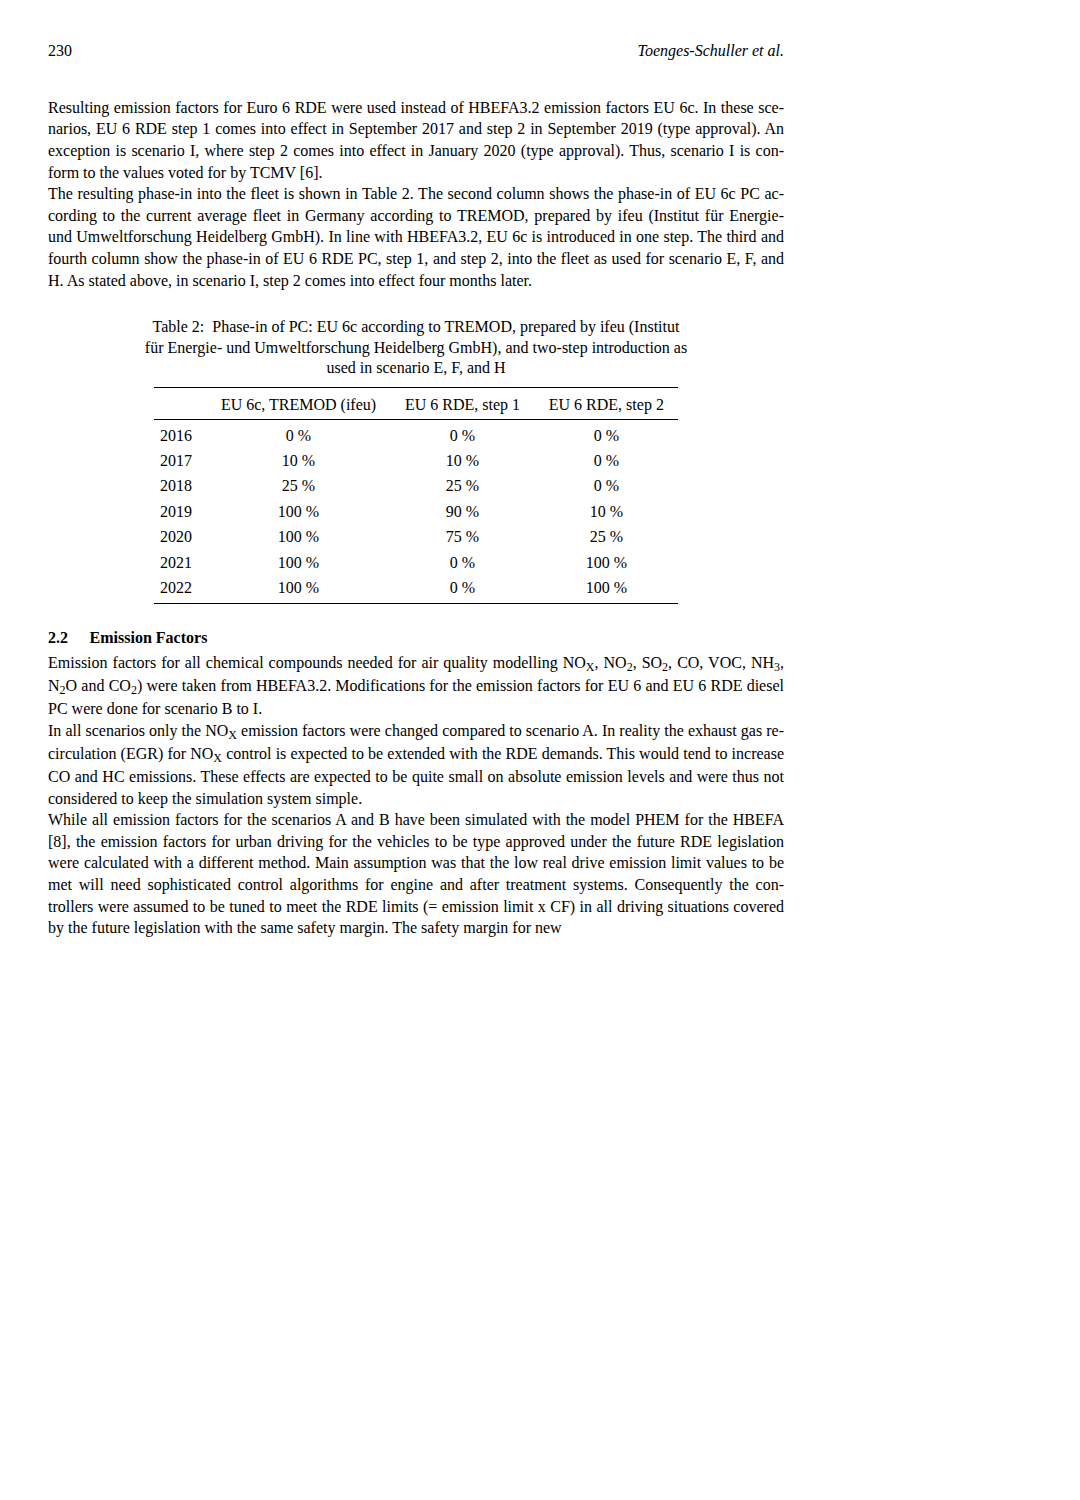230 Toenges-Schuller et al.
Resulting emission factors for Euro 6 RDE were used instead of HBEFA3.2 emission factors EU 6c. In these scenarios, EU 6 RDE step 1 comes into effect in September 2017 and step 2 in September 2019 (type approval). An exception is scenario I, where step 2 comes into effect in January 2020 (type approval). Thus, scenario I is conform to the values voted for by TCMV [6].
The resulting phase-in into the fleet is shown in Table 2. The second column shows the phase-in of EU 6c PC according to the current average fleet in Germany according to TREMOD, prepared by ifeu (Institut für Energie- und Umweltforschung Heidelberg GmbH). In line with HBEFA3.2, EU 6c is introduced in one step. The third and fourth column show the phase-in of EU 6 RDE PC, step 1, and step 2, into the fleet as used for scenario E, F, and H. As stated above, in scenario I, step 2 comes into effect four months later.
Table 2: Phase-in of PC: EU 6c according to TREMOD, prepared by ifeu (Institut für Energie- und Umweltforschung Heidelberg GmbH), and two-step introduction as used in scenario E, F, and H
| | EU 6c, TREMOD (ifeu) | EU 6 RDE, step 1 | EU 6 RDE, step 2 |
| --- | --- | --- | --- |
| 2016 | 0 % | 0 % | 0 % |
| 2017 | 10 % | 10 % | 0 % |
| 2018 | 25 % | 25 % | 0 % |
| 2019 | 100 % | 90 % | 10 % |
| 2020 | 100 % | 75 % | 25 % |
| 2021 | 100 % | 0 % | 100 % |
| 2022 | 100 % | 0 % | 100 % |
2.2 Emission Factors
Emission factors for all chemical compounds needed for air quality modelling NOX, NO2, SO2, CO, VOC, NH3, N2O and CO2) were taken from HBEFA3.2. Modifications for the emission factors for EU 6 and EU 6 RDE diesel PC were done for scenario B to I.
In all scenarios only the NOX emission factors were changed compared to scenario A. In reality the exhaust gas recirculation (EGR) for NOX control is expected to be extended with the RDE demands. This would tend to increase CO and HC emissions. These effects are expected to be quite small on absolute emission levels and were thus not considered to keep the simulation system simple.
While all emission factors for the scenarios A and B have been simulated with the model PHEM for the HBEFA [8], the emission factors for urban driving for the vehicles to be type approved under the future RDE legislation were calculated with a different method. Main assumption was that the low real drive emission limit values to be met will need sophisticated control algorithms for engine and after treatment systems. Consequently the controllers were assumed to be tuned to meet the RDE limits (= emission limit x CF) in all driving situations covered by the future legislation with the same safety margin. The safety margin for new